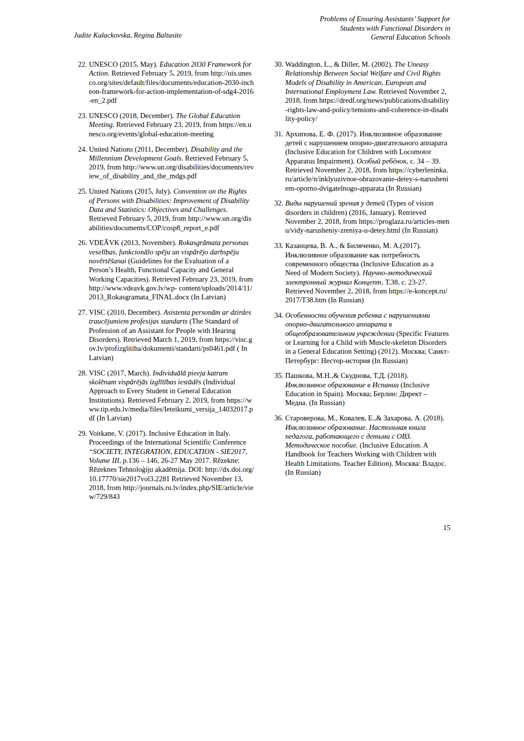Judite Kulackovska, Regina Baltusite
Problems of Ensuring Assistants’ Support for
Students with Functional Disorders in
General Education Schools
UNESCO (2015, May). Education 2030 Framework for Action. Retrieved February 5, 2019, from http://uis.unesco.org/sites/default/files/documents/education-2030-incheon-framework-for-action-implementation-of-sdg4-2016-en_2.pdf
UNESCO (2018, December). The Global Education Meeting. Retrieved February 23, 2019, from https://en.unesco.org/events/global-education-meeting
United Nations (2011, December). Disability and the Millennium Development Goals. Retrieved February 5, 2019, from http://www.un.org/disabilities/documents/review_of_disability_and_the_mdgs.pdf
United Nations (2015, July). Convention on the Rights of Persons with Disabilities: Improvement of Disability Data and Statistics: Objectives and Challenges. Retrieved February 5, 2019, from http://www.un.org/disabilities/documents/COP/cosp8_report_e.pdf
VDEĀVK (2013, November). Rokasgrāmata personas veselības, funkcionālo spēju un vispārējo darbspēju novērtēšanai (Guidelines for the Evaluation of a Person’s Health, Functional Capacity and General Working Capacities). Retrieved February 23, 2019, from http://www.vdeavk.gov.lv/wp- content/uploads/2014/11/2013_Rokasgramata_FINAL.docx (In Latvian)
VISC (2010, December). Asistenta personām ar dzirdes traucējumiem profesijas standarts (The Standard of Profession of an Assistant for People with Hearing Disorders). Retrieved March 1, 2019, from https://visc.gov.lv/profizglitiba/dokumenti/standarti/ps0461.pdf ( In Latvian)
VISC (2017, March). Individuālā pieeja katram skolēnam vispārējās izglītības iestādēs (Individual Approach to Every Student in General Education Institutions). Retrieved February 2, 2019, from https://www.tip.edu.lv/media/files/Ieteikumi_versija_14032017.pdf (In Latvian)
Voitkane, V. (2017). Inclusive Education in Italy. Proceedings of the International Scientific Conference “SOCIETY, INTEGRATION, EDUCATION - SIE2017, Volume III, p.136 – 146, 26-27 May 2017. Rēzekne: Rēzeknes Tehnoloģiju akadēmija. DOI: http://dx.doi.org/10.17770/sie2017vol3.2281 Retrieved November 13, 2018, from http://journals.ru.lv/index.php/SIE/article/view/729/843
Waddington, L., & Diller, M. (2002). The Uneasy Relationship Between Social Welfare and Civil Rights Models of Disability in American, European and International Employment Law. Retrieved November 2, 2018, from https://dredf.org/news/publications/disability-rights-law-and-policy/tensions-and-coherence-in-disability-policy/
Архипова, Е. Ф. (2017). Инклюзивное образование детей с нарушением опорно-двигательного аппарата (Inclusive Education for Children with Locomotor Apparatus Impairment). Особый ребёнок, с. 34 – 39. Retrieved November 2, 2018, from https://cyberleninka.ru/article/n/inklyuzivnoe-obrazovanie-detey-s-narusheniem-oporno-dvigatelnogo-apparata (In Russian)
Виды нарушений зрения у детей (Types of vision disorders in children) (2016, January). Retrieved November 2, 2018, from https://proglaza.ru/articles-menu/vidy-narusheniy-zreniya-u-detey.html (In Russian)
Казанцева, В. А., & Биляченко, М. А.(2017). Инклюзивное образование как потребность современного общества (Inclusive Education as a Need of Modern Society). Научно-методический электронный журнал Концепт, Т.38, с. 23-27. Retrieved November 2, 2018, from https://e-koncept.ru/2017/T38.htm (In Russian)
Особенности обучения ребенка с нарушениями опорно-двигательного аппарата в общеобразовательном учреждении (Specific Features or Learning for a Child with Muscle-skeleton Disorders in a General Education Setting) (2012). Москва; Санкт-Петербург: Нестор-история (In Russian)
Пашкова, М.Н.,& Скуднова, Т.Д. (2018). Инклюзивное образование в Испании (Inclusive Education in Spain). Москва; Берлин: Директ – Медиа. (In Russian)
Староверова, М., Ковалев, Е.,& Захарова, А. (2018). Инклюзивное образование. Настольная книга педагога, работающего с детьми с ОВЗ. Методическое пособие. (Inclusive Education. A Handbook for Teachers Working with Children with Health Limitations. Teacher Edition). Москва: Владос. (In Russian)
15